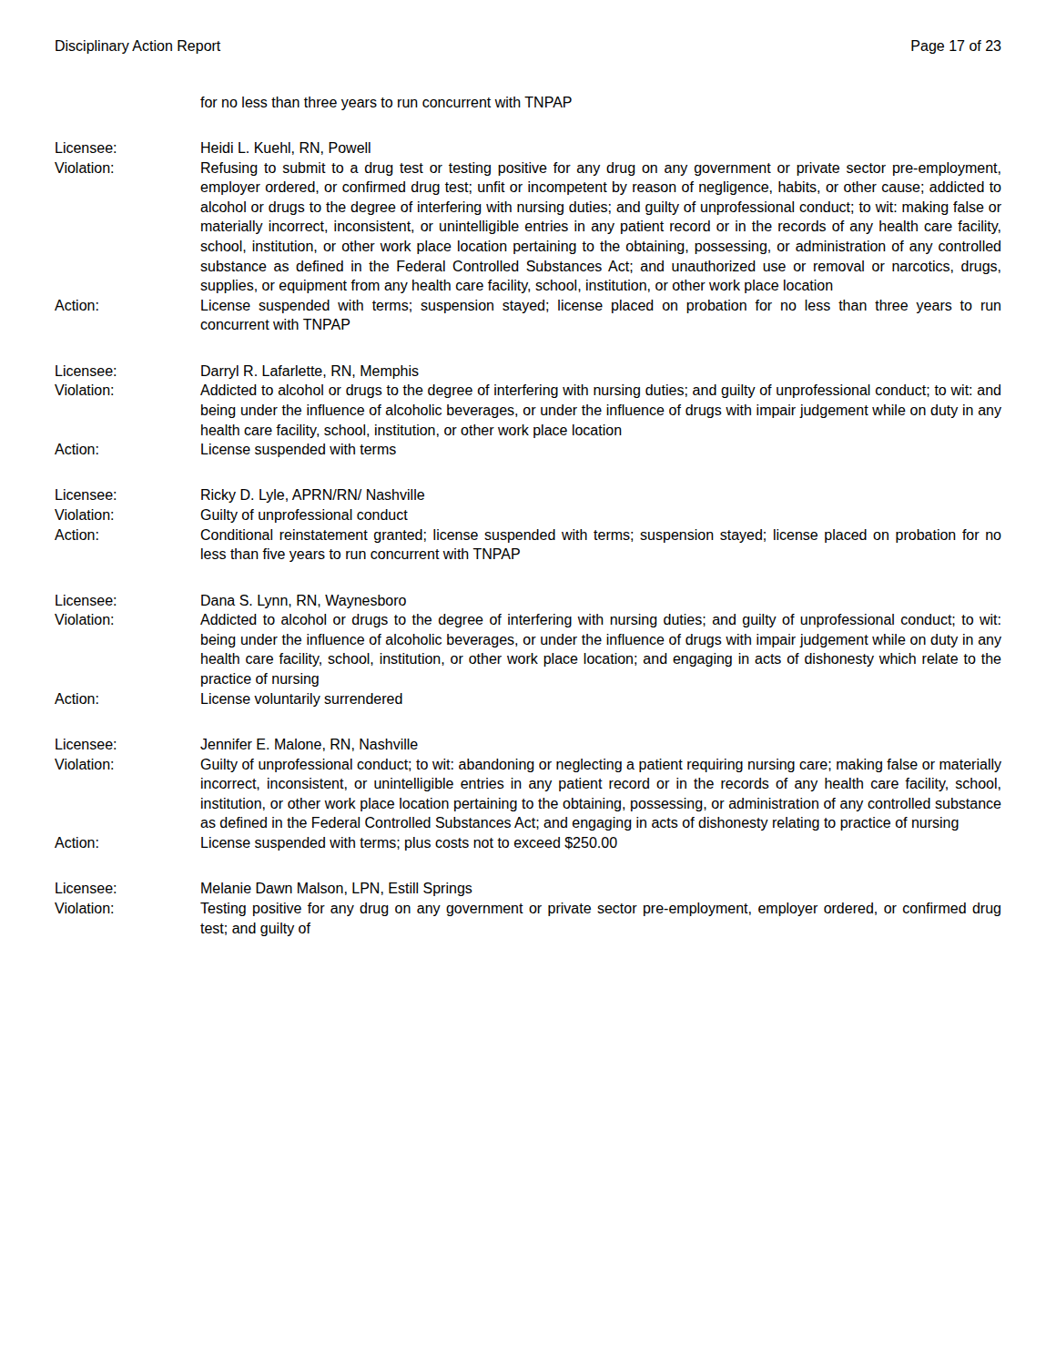Disciplinary Action Report Page 17 of 23
for no less than three years to run concurrent with TNPAP
Licensee:
Heidi L. Kuehl, RN, Powell
Violation:
Refusing to submit to a drug test or testing positive for any drug on any government or private sector pre-employment, employer ordered, or confirmed drug test; unfit or incompetent by reason of negligence, habits, or other cause; addicted to alcohol or drugs to the degree of interfering with nursing duties; and guilty of unprofessional conduct; to wit: making false or materially incorrect, inconsistent, or unintelligible entries in any patient record or in the records of any health care facility, school, institution, or other work place location pertaining to the obtaining, possessing, or administration of any controlled substance as defined in the Federal Controlled Substances Act; and unauthorized use or removal or narcotics, drugs, supplies, or equipment from any health care facility, school, institution, or other work place location
Action:
License suspended with terms; suspension stayed; license placed on probation for no less than three years to run concurrent with TNPAP
Licensee:
Darryl R. Lafarlette, RN, Memphis
Violation:
Addicted to alcohol or drugs to the degree of interfering with nursing duties; and guilty of unprofessional conduct; to wit: and being under the influence of alcoholic beverages, or under the influence of drugs with impair judgement while on duty in any health care facility, school, institution, or other work place location
Action:
License suspended with terms
Licensee:
Ricky D. Lyle, APRN/RN/ Nashville
Violation:
Guilty of unprofessional conduct
Action:
Conditional reinstatement granted; license suspended with terms; suspension stayed; license placed on probation for no less than five years to run concurrent with TNPAP
Licensee:
Dana S. Lynn, RN, Waynesboro
Violation:
Addicted to alcohol or drugs to the degree of interfering with nursing duties; and guilty of unprofessional conduct; to wit: being under the influence of alcoholic beverages, or under the influence of drugs with impair judgement while on duty in any health care facility, school, institution, or other work place location; and engaging in acts of dishonesty which relate to the practice of nursing
Action:
License voluntarily surrendered
Licensee:
Jennifer E. Malone, RN, Nashville
Violation:
Guilty of unprofessional conduct; to wit: abandoning or neglecting a patient requiring nursing care; making false or materially incorrect, inconsistent, or unintelligible entries in any patient record or in the records of any health care facility, school, institution, or other work place location pertaining to the obtaining, possessing, or administration of any controlled substance as defined in the Federal Controlled Substances Act; and engaging in acts of dishonesty relating to practice of nursing
Action:
License suspended with terms; plus costs not to exceed $250.00
Licensee:
Melanie Dawn Malson, LPN, Estill Springs
Violation:
Testing positive for any drug on any government or private sector pre-employment, employer ordered, or confirmed drug test; and guilty of